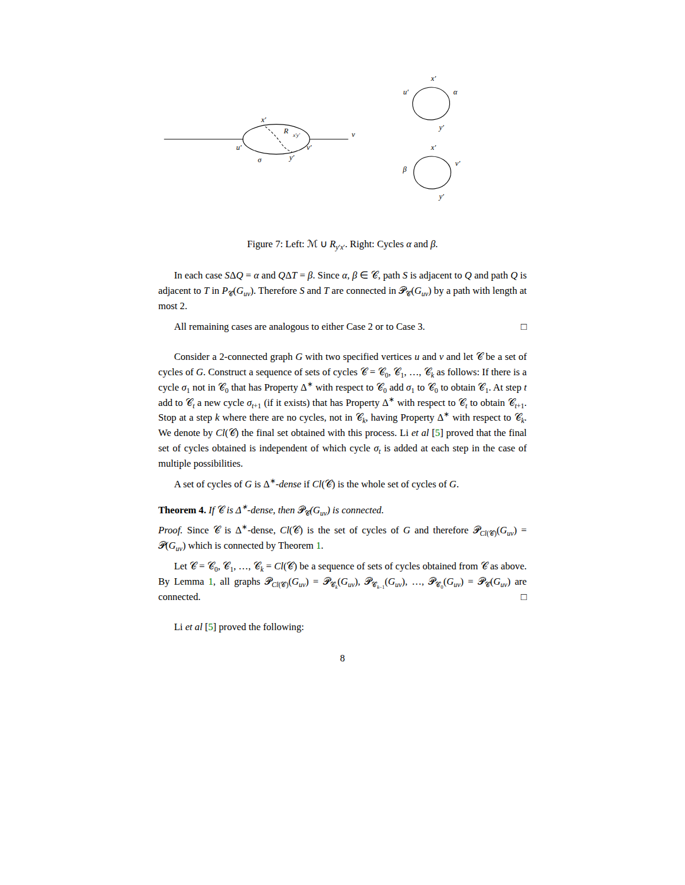x′ u′ y′ v′ v σ R x′y′ x′ u′ α y′ x′ β v′ y′
Figure 7: Left: ℳ ∪ Ry′x′. Right: Cycles α and β.
In each case SΔQ = α and QΔT = β. Since α, β ∈ 𝒞, path S is adjacent to Q and path Q is adjacent to T in P𝒞(Guv). Therefore S and T are connected in 𝒫𝒞(Guv) by a path with length at most 2.
All remaining cases are analogous to either Case 2 or to Case 3. □
Consider a 2-connected graph G with two specified vertices u and v and let 𝒞 be a set of cycles of G. Construct a sequence of sets of cycles 𝒞 = 𝒞0, 𝒞1, …, 𝒞k as follows: If there is a cycle σ1 not in 𝒞0 that has Property Δ∗ with respect to 𝒞0 add σ1 to 𝒞0 to obtain 𝒞1. At step t add to 𝒞t a new cycle σt+1 (if it exists) that has Property Δ∗ with respect to 𝒞t to obtain 𝒞t+1. Stop at a step k where there are no cycles, not in 𝒞k, having Property Δ∗ with respect to 𝒞k. We denote by Cl(𝒞) the final set obtained with this process. Li et al [5] proved that the final set of cycles obtained is independent of which cycle σt is added at each step in the case of multiple possibilities.
A set of cycles of G is Δ∗-dense if Cl(𝒞) is the whole set of cycles of G.
Theorem 4. If 𝒞 is Δ∗-dense, then 𝒫𝒞(Guv) is connected.
Proof. Since 𝒞 is Δ∗-dense, Cl(𝒞) is the set of cycles of G and therefore 𝒫Cl(𝒞)(Guv) = 𝒫(Guv) which is connected by Theorem 1.
Let 𝒞 = 𝒞0, 𝒞1, …, 𝒞k = Cl(𝒞) be a sequence of sets of cycles obtained from 𝒞 as above. By Lemma 1, all graphs 𝒫Cl(𝒞)(Guv) = 𝒫𝒞k(Guv), 𝒫𝒞k−1(Guv), …, 𝒫𝒞0(Guv) = 𝒫𝒞(Guv) are connected. □
Li et al [5] proved the following:
8